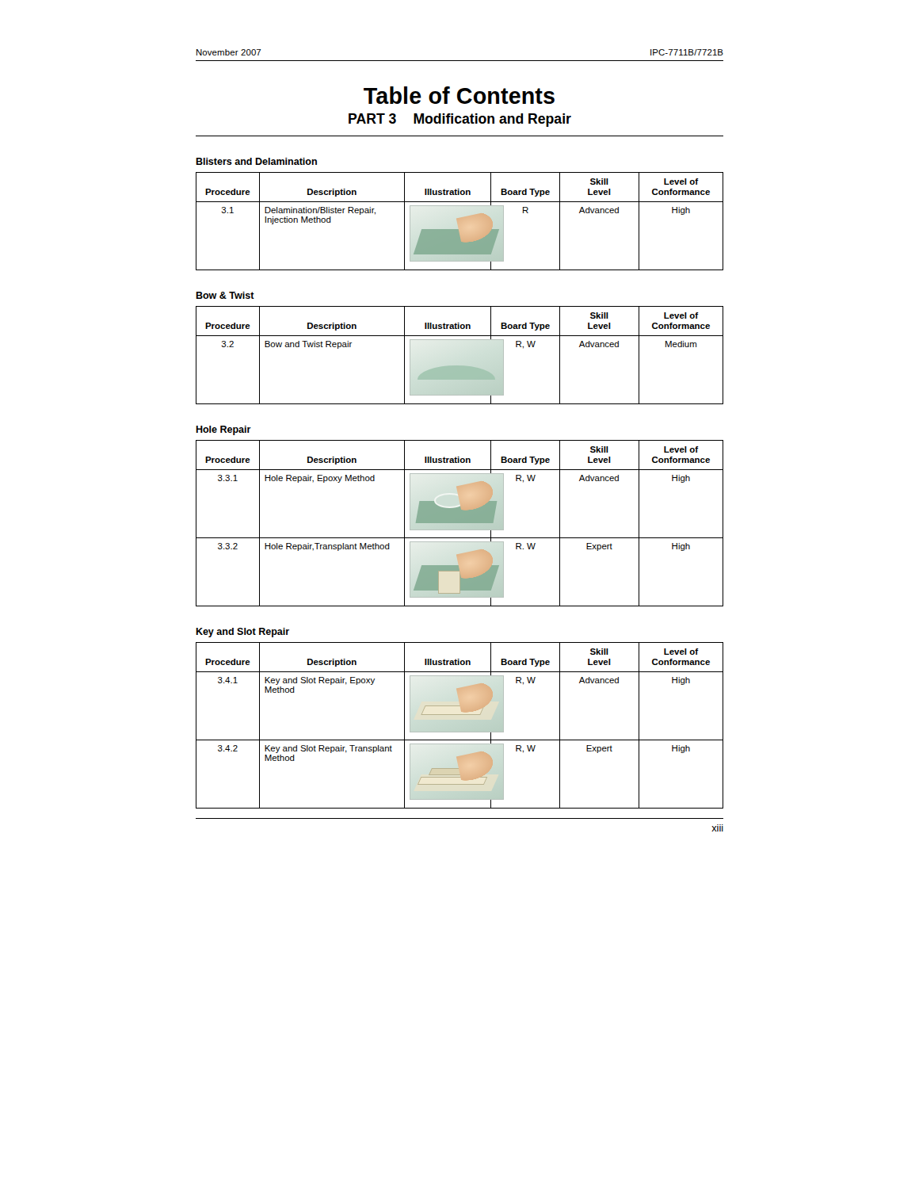November 2007
IPC-7711B/7721B
Table of Contents
PART 3 Modification and Repair
Blisters and Delamination
| Procedure | Description | Illustration | Board Type | Skill Level | Level of Conformance |
| --- | --- | --- | --- | --- | --- |
| 3.1 | Delamination/Blister Repair, Injection Method | | R | Advanced | High |
Bow & Twist
| Procedure | Description | Illustration | Board Type | Skill Level | Level of Conformance |
| --- | --- | --- | --- | --- | --- |
| 3.2 | Bow and Twist Repair | | R, W | Advanced | Medium |
Hole Repair
| Procedure | Description | Illustration | Board Type | Skill Level | Level of Conformance |
| --- | --- | --- | --- | --- | --- |
| 3.3.1 | Hole Repair, Epoxy Method | | R, W | Advanced | High |
| 3.3.2 | Hole Repair,Transplant Method | | R. W | Expert | High |
Key and Slot Repair
| Procedure | Description | Illustration | Board Type | Skill Level | Level of Conformance |
| --- | --- | --- | --- | --- | --- |
| 3.4.1 | Key and Slot Repair, Epoxy Method | | R, W | Advanced | High |
| 3.4.2 | Key and Slot Repair, Transplant Method | | R, W | Expert | High |
xiii